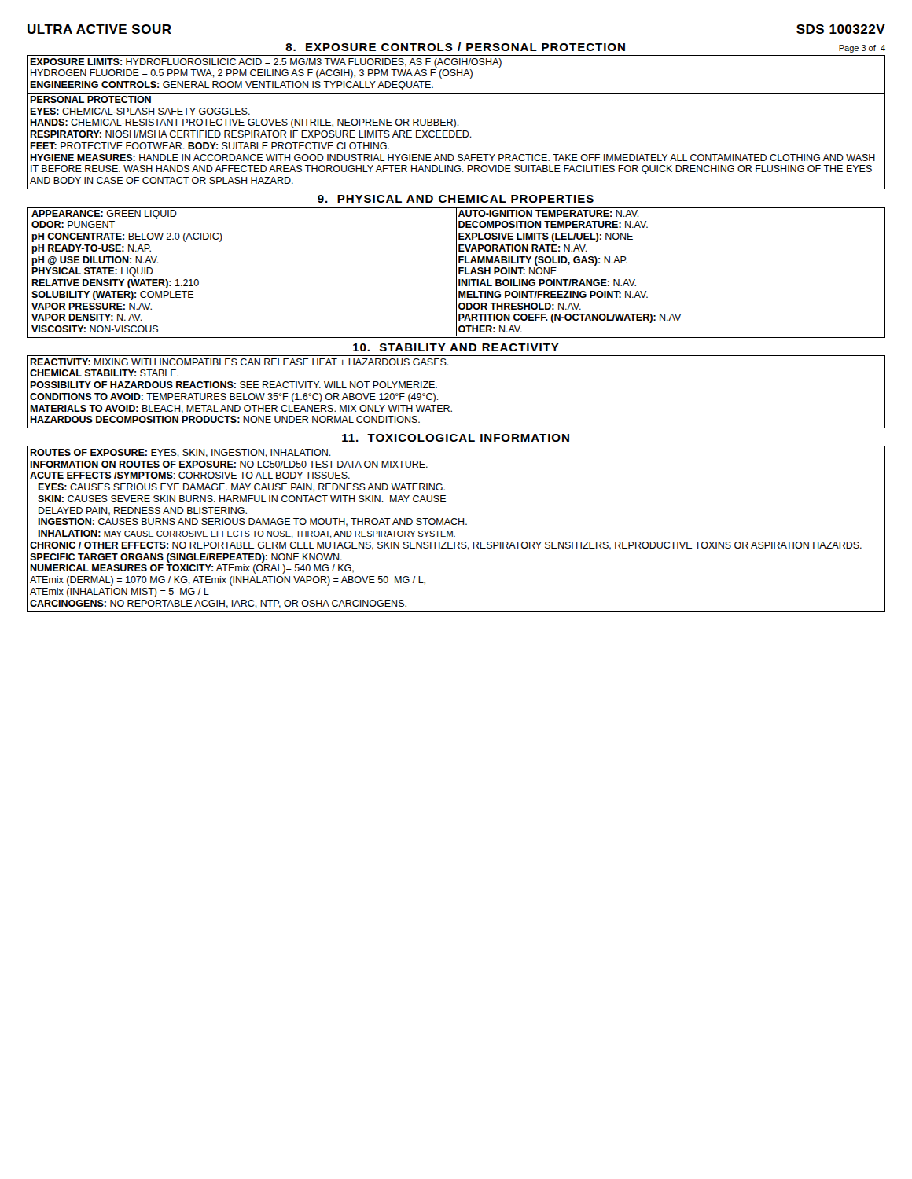ULTRA ACTIVE SOUR SDS 100322V
8. EXPOSURE CONTROLS / PERSONAL PROTECTION Page 3 of 4
EXPOSURE LIMITS: HYDROFLUOROSILICIC ACID = 2.5 MG/M3 TWA FLUORIDES, AS F (ACGIH/OSHA)
HYDROGEN FLUORIDE = 0.5 PPM TWA, 2 PPM CEILING AS F (ACGIH), 3 PPM TWA AS F (OSHA)
ENGINEERING CONTROLS: GENERAL ROOM VENTILATION IS TYPICALLY ADEQUATE.
PERSONAL PROTECTION
EYES: CHEMICAL-SPLASH SAFETY GOGGLES.
HANDS: CHEMICAL-RESISTANT PROTECTIVE GLOVES (NITRILE, NEOPRENE OR RUBBER).
RESPIRATORY: NIOSH/MSHA CERTIFIED RESPIRATOR IF EXPOSURE LIMITS ARE EXCEEDED.
FEET: PROTECTIVE FOOTWEAR. BODY: SUITABLE PROTECTIVE CLOTHING.
HYGIENE MEASURES: HANDLE IN ACCORDANCE WITH GOOD INDUSTRIAL HYGIENE AND SAFETY PRACTICE. TAKE OFF IMMEDIATELY ALL CONTAMINATED CLOTHING AND WASH IT BEFORE REUSE. WASH HANDS AND AFFECTED AREAS THOROUGHLY AFTER HANDLING. PROVIDE SUITABLE FACILITIES FOR QUICK DRENCHING OR FLUSHING OF THE EYES AND BODY IN CASE OF CONTACT OR SPLASH HAZARD.
9. PHYSICAL AND CHEMICAL PROPERTIES
| APPEARANCE: GREEN LIQUID ODOR: PUNGENT pH CONCENTRATE: BELOW 2.0 (ACIDIC) pH READY-TO-USE: N.AP. pH @ USE DILUTION: N.AV. PHYSICAL STATE: LIQUID RELATIVE DENSITY (WATER): 1.210 SOLUBILITY (WATER): COMPLETE VAPOR PRESSURE: N.AV. VAPOR DENSITY: N. AV. VISCOSITY: NON-VISCOUS | AUTO-IGNITION TEMPERATURE: N.AV. DECOMPOSITION TEMPERATURE: N.AV. EXPLOSIVE LIMITS (LEL/UEL): NONE EVAPORATION RATE: N.AV. FLAMMABILITY (SOLID, GAS): N.AP. FLASH POINT: NONE INITIAL BOILING POINT/RANGE: N.AV. MELTING POINT/FREEZING POINT: N.AV. ODOR THRESHOLD: N.AV. PARTITION COEFF. (N-OCTANOL/WATER): N.AV OTHER: N.AV. |
10. STABILITY AND REACTIVITY
REACTIVITY: MIXING WITH INCOMPATIBLES CAN RELEASE HEAT + HAZARDOUS GASES.
CHEMICAL STABILITY: STABLE.
POSSIBILITY OF HAZARDOUS REACTIONS: SEE REACTIVITY. WILL NOT POLYMERIZE.
CONDITIONS TO AVOID: TEMPERATURES BELOW 35°F (1.6°C) OR ABOVE 120°F (49°C).
MATERIALS TO AVOID: BLEACH, METAL AND OTHER CLEANERS. MIX ONLY WITH WATER.
HAZARDOUS DECOMPOSITION PRODUCTS: NONE UNDER NORMAL CONDITIONS.
11. TOXICOLOGICAL INFORMATION
ROUTES OF EXPOSURE: EYES, SKIN, INGESTION, INHALATION.
INFORMATION ON ROUTES OF EXPOSURE: NO LC50/LD50 TEST DATA ON MIXTURE.
ACUTE EFFECTS /SYMPTOMS: CORROSIVE TO ALL BODY TISSUES.
EYES: CAUSES SERIOUS EYE DAMAGE. MAY CAUSE PAIN, REDNESS AND WATERING.
SKIN: CAUSES SEVERE SKIN BURNS. HARMFUL IN CONTACT WITH SKIN. MAY CAUSE
DELAYED PAIN, REDNESS AND BLISTERING.
INGESTION: CAUSES BURNS AND SERIOUS DAMAGE TO MOUTH, THROAT AND STOMACH.
INHALATION: MAY CAUSE CORROSIVE EFFECTS TO NOSE, THROAT, AND RESPIRATORY SYSTEM.
CHRONIC / OTHER EFFECTS: NO REPORTABLE GERM CELL MUTAGENS, SKIN SENSITIZERS, RESPIRATORY SENSITIZERS, REPRODUCTIVE TOXINS OR ASPIRATION HAZARDS.
SPECIFIC TARGET ORGANS (SINGLE/REPEATED): NONE KNOWN.
NUMERICAL MEASURES OF TOXICITY: ATEmix (ORAL)= 540 MG / KG,
ATEmix (DERMAL) = 1070 MG / KG, ATEmix (INHALATION VAPOR) = ABOVE 50 MG / L,
ATEmix (INHALATION MIST) = 5 MG / L
CARCINOGENS: NO REPORTABLE ACGIH, IARC, NTP, OR OSHA CARCINOGENS.